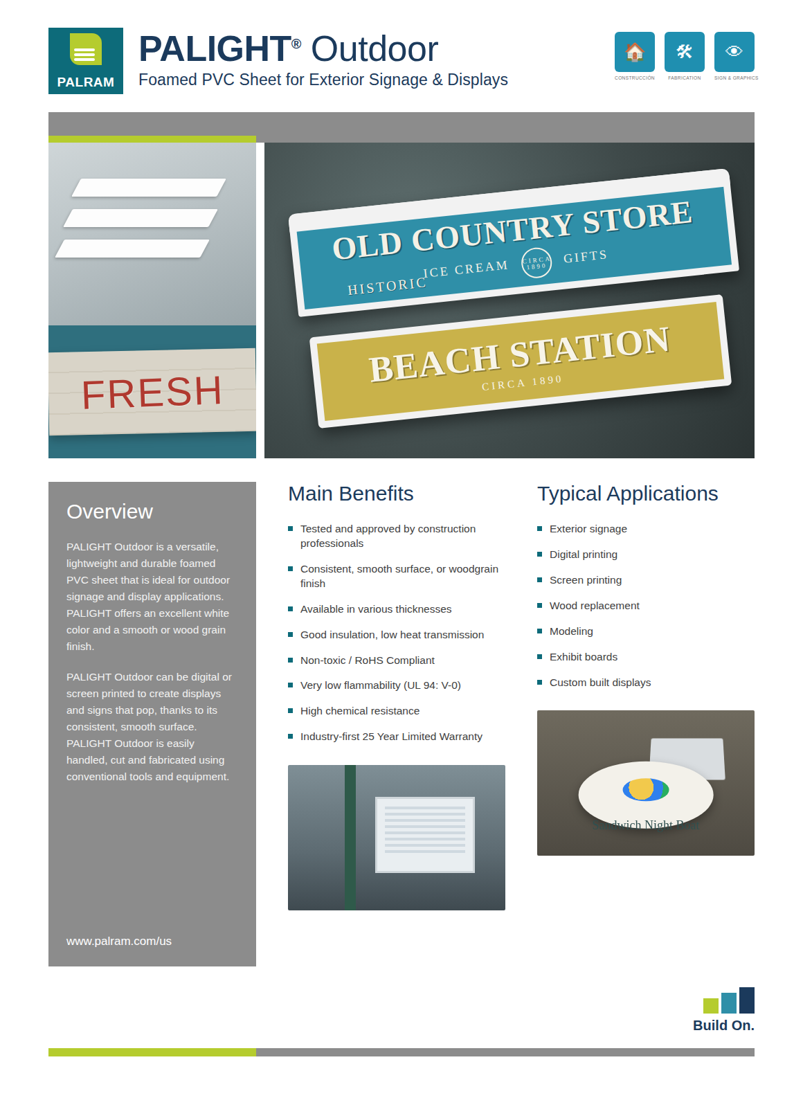PALRAM
PALIGHT® Outdoor
Foamed PVC Sheet for Exterior Signage & Displays
🏠
Construcción
🛠
Fabrication
👁
Sign & Graphics
FRESH
OLD COUNTRY STORE
ICE CREAM CIRCA
1890 GIFTS
HISTORIC
BEACH STATION
CIRCA 1890
Overview
PALIGHT Outdoor is a versatile, lightweight and durable foamed PVC sheet that is ideal for outdoor signage and display applications. PALIGHT offers an excellent white color and a smooth or wood grain finish.
PALIGHT Outdoor can be digital or screen printed to create displays and signs that pop, thanks to its consistent, smooth surface. PALIGHT Outdoor is easily handled, cut and fabricated using conventional tools and equipment.
www.palram.com/us
Main Benefits
Tested and approved by construction professionals
Consistent, smooth surface, or woodgrain finish
Available in various thicknesses
Good insulation, low heat transmission
Non-toxic / RoHS Compliant
Very low flammability (UL 94: V-0)
High chemical resistance
Industry-first 25 Year Limited Warranty
Typical Applications
Exterior signage
Digital printing
Screen printing
Wood replacement
Modeling
Exhibit boards
Custom built displays
Sandwich Night Boat
Build On.